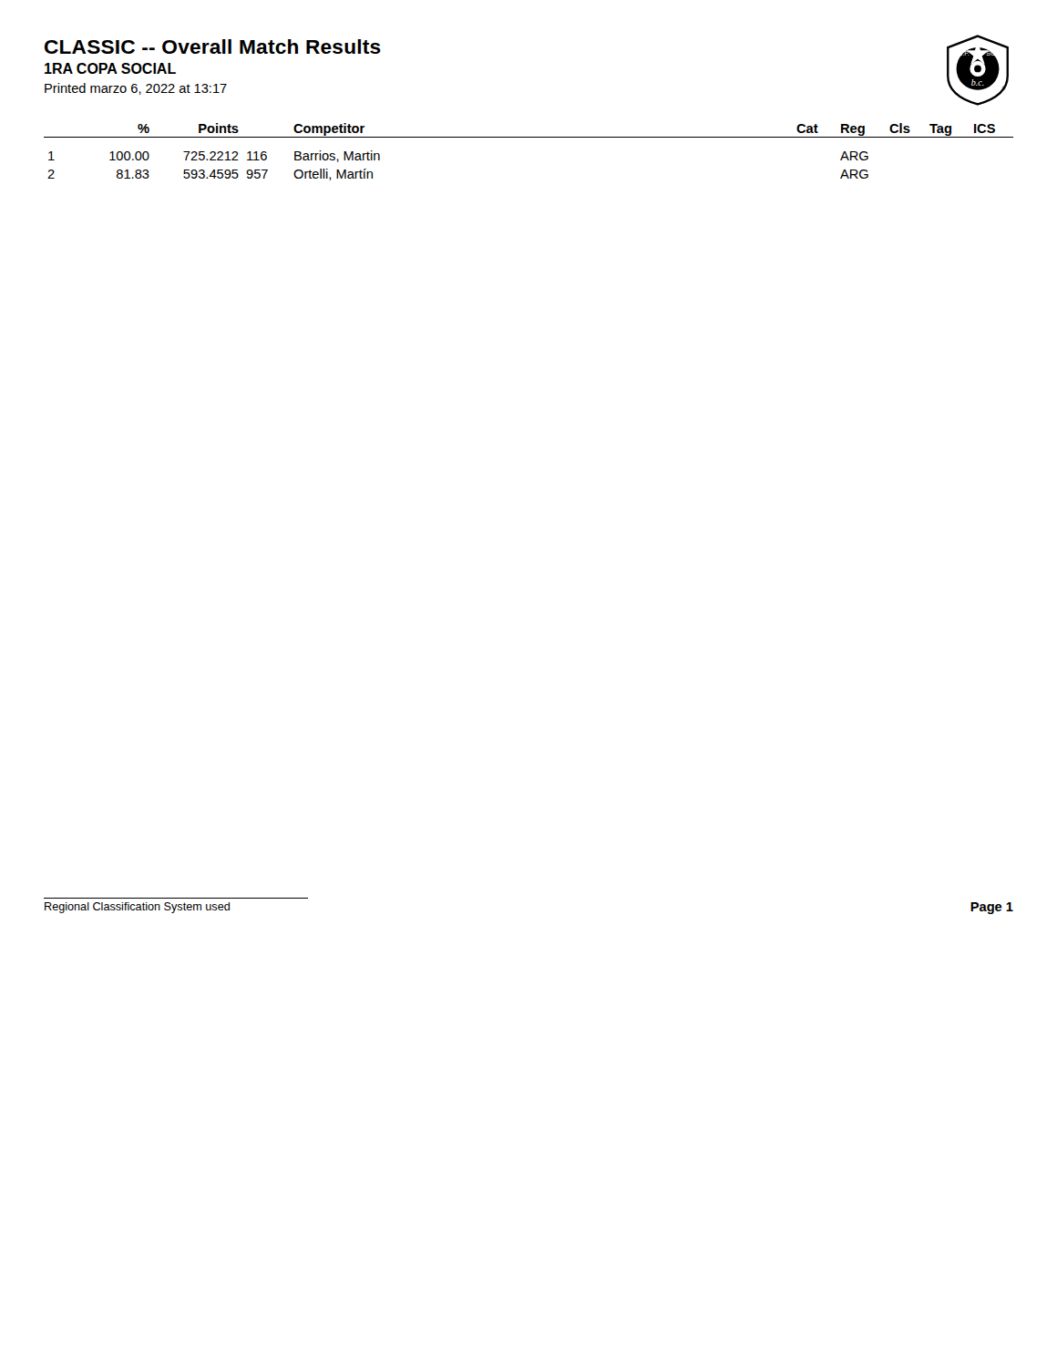CLASSIC -- Overall Match Results
1RA COPA SOCIAL
Printed marzo 6, 2022 at 13:17
I.P. SC. b.c. ®
| | % | Points | | Competitor | Cat | Reg | Cls | Tag | ICS |
| --- | --- | --- | --- | --- | --- | --- | --- | --- | --- |
| 1 | 100.00 | 725.2212 | 116 | Barrios, Martin | | ARG | | | |
| 2 | 81.83 | 593.4595 | 957 | Ortelli, Martín | | ARG | | | |
Regional Classification System used
Page 1